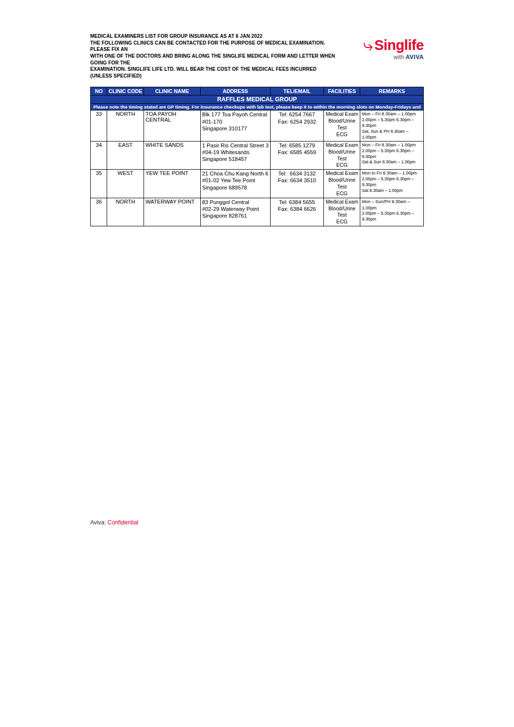MEDICAL EXAMINERS LIST FOR GROUP INSURANCE AS AT 6 JAN 2022
THE FOLLOWING CLINICS CAN BE CONTACTED FOR THE PURPOSE OF MEDICAL EXAMINATION. PLEASE FIX AN
WITH ONE OF THE DOCTORS AND BRING ALONG THE SINGLIFE MEDICAL FORM AND LETTER WHEN GOING FOR THE
EXAMINATION. SINGLIFE LIFE LTD. WILL BEAR THE COST OF THE MEDICAL FEES INCURRED (UNLESS SPECIFIED)
⤷ Singlife
with AVIVA
| RAFFLES MEDICAL GROUP |
| Please note the timing stated are GP timing. For insurance checkups with lab test, please keep it to within the morning slots on Monday-Fridays and |
| NO | CLINIC CODE | CLINIC NAME | ADDRESS | TEL/EMAIL | FACILITIES | REMARKS |
| 33 | NORTH | TOA PAYOH CENTRAL | Blk 177 Toa Payoh Central #01-170 Singapore 310177 | Tel: 6254 7667 Fax: 6254 2932 | Medical Exam Blood/Urine Test ECG | Mon – Fri 8.30am – 1.00pm 2.00pm – 5.30pm 6.30pm – 9.30pm Sat, Sun & PH 8.30am – 1.00pm |
| 34 | EAST | WHITE SANDS | 1 Pasir Ris Central Street 3 #04-19 Whitesands Singapore 518457 | Tel: 6585 1279 Fax: 6585 4559 | Medical Exam Blood/Urine Test ECG | Mon – Fri 8.30am – 1.00pm 2.00pm – 5.30pm 6.30pm – 8.30pm Sat & Sun 8.30am – 1.00pm |
| 35 | WEST | YEW TEE POINT | 21 Choa Chu Kang North 6 #01-02 Yew Tee Point Singapore 689578 | Tel: 6634 3132 Fax: 6634 3510 | Medical Exam Blood/Urine Test ECG | Mon to Fri 8.30am – 1.00pm 2.00pm – 5.30pm 6.30pm – 9.30pm Sat 8.30am – 1.00pm |
| 36 | NORTH | WATERWAY POINT | 83 Punggol Central #02-29 Waterway Point Singapore 828761 | Tel: 6384 5655 Fax: 6384 6626 | Medical Exam Blood/Urine Test ECG | Mon – Sun/PH 8.30am – 1.00pm 2.00pm – 5.30pm 6.30pm – 9.30pm |
Aviva: Confidential